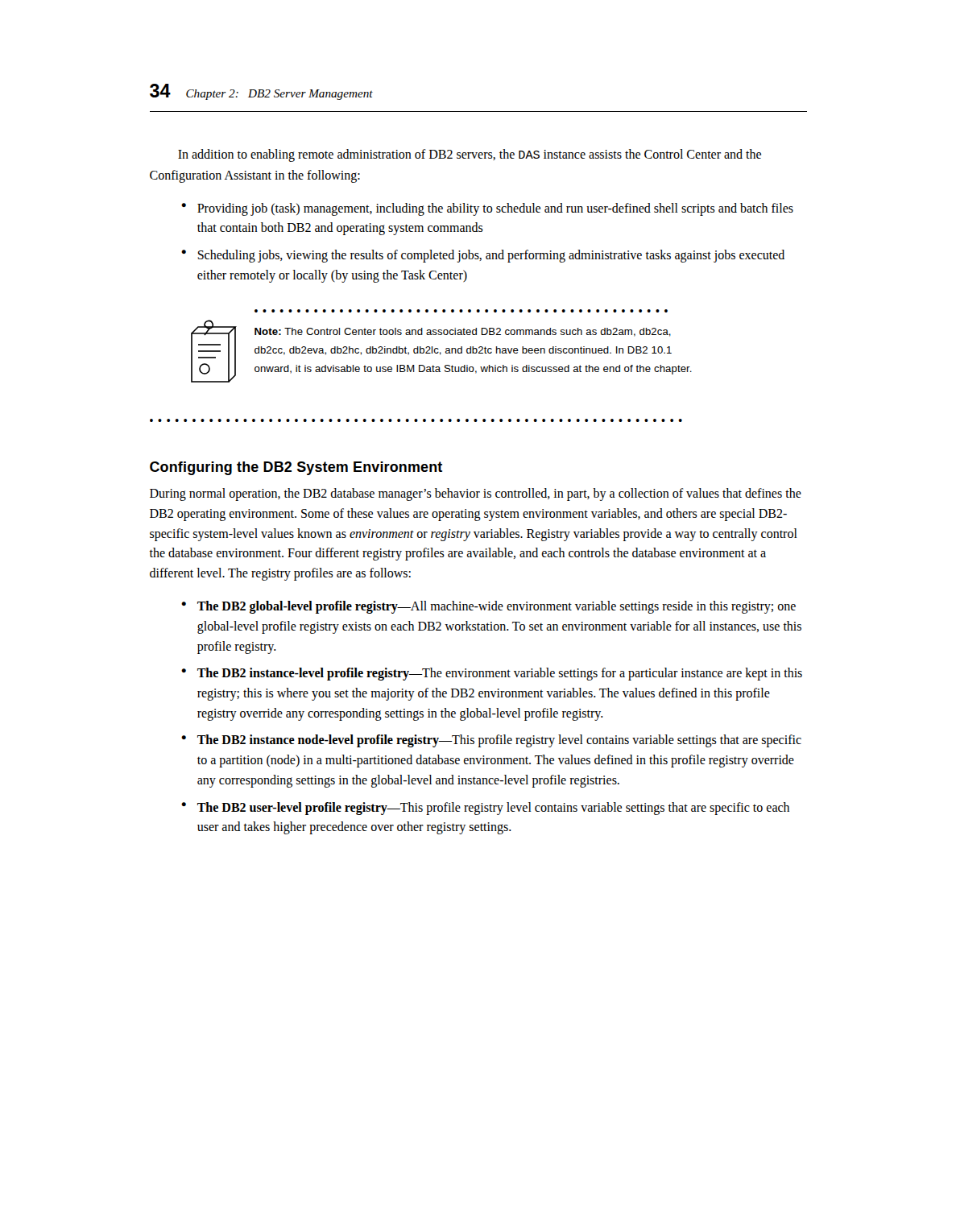34 Chapter 2: DB2 Server Management
In addition to enabling remote administration of DB2 servers, the DAS instance assists the Control Center and the Configuration Assistant in the following:
Providing job (task) management, including the ability to schedule and run user-defined shell scripts and batch files that contain both DB2 and operating system commands
Scheduling jobs, viewing the results of completed jobs, and performing administrative tasks against jobs executed either remotely or locally (by using the Task Center)
•••••••••••••••••••••••••••••••••••••••••••••••••
Note: The Control Center tools and associated DB2 commands such as db2am, db2ca, db2cc, db2eva, db2hc, db2indbt, db2lc, and db2tc have been discontinued. In DB2 10.1 onward, it is advisable to use IBM Data Studio, which is discussed at the end of the chapter.
•••••••••••••••••••••••••••••••••••••••••••••••••••••••••••••••
Configuring the DB2 System Environment
During normal operation, the DB2 database manager’s behavior is controlled, in part, by a collection of values that defines the DB2 operating environment. Some of these values are operating system environment variables, and others are special DB2-specific system-level values known as environment or registry variables. Registry variables provide a way to centrally control the database environment. Four different registry profiles are available, and each controls the database environment at a different level. The registry profiles are as follows:
The DB2 global-level profile registry—All machine-wide environment variable settings reside in this registry; one global-level profile registry exists on each DB2 workstation. To set an environment variable for all instances, use this profile registry.
The DB2 instance-level profile registry—The environment variable settings for a particular instance are kept in this registry; this is where you set the majority of the DB2 environment variables. The values defined in this profile registry override any corresponding settings in the global-level profile registry.
The DB2 instance node-level profile registry—This profile registry level contains variable settings that are specific to a partition (node) in a multi-partitioned database environment. The values defined in this profile registry override any corresponding settings in the global-level and instance-level profile registries.
The DB2 user-level profile registry—This profile registry level contains variable settings that are specific to each user and takes higher precedence over other registry settings.